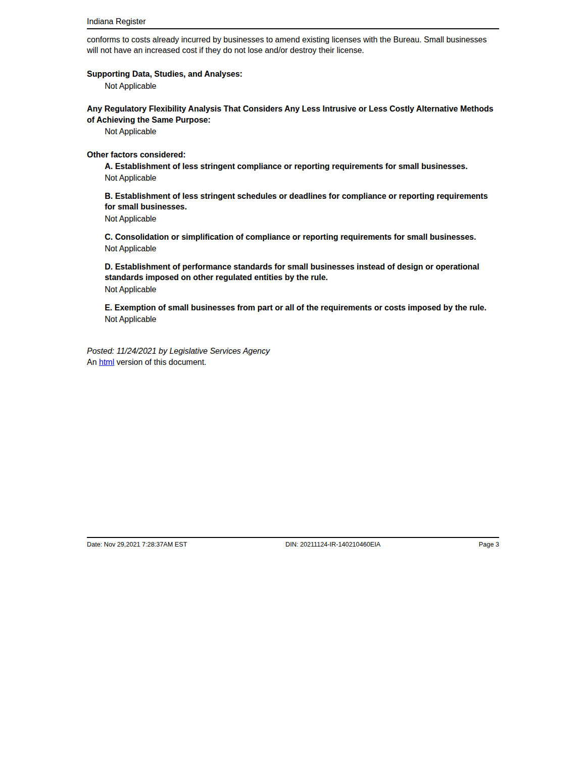Indiana Register
conforms to costs already incurred by businesses to amend existing licenses with the Bureau. Small businesses will not have an increased cost if they do not lose and/or destroy their license.
Supporting Data, Studies, and Analyses:
Not Applicable
Any Regulatory Flexibility Analysis That Considers Any Less Intrusive or Less Costly Alternative Methods of Achieving the Same Purpose:
Not Applicable
Other factors considered:
A. Establishment of less stringent compliance or reporting requirements for small businesses.
Not Applicable
B. Establishment of less stringent schedules or deadlines for compliance or reporting requirements for small businesses.
Not Applicable
C. Consolidation or simplification of compliance or reporting requirements for small businesses.
Not Applicable
D. Establishment of performance standards for small businesses instead of design or operational standards imposed on other regulated entities by the rule.
Not Applicable
E. Exemption of small businesses from part or all of the requirements or costs imposed by the rule.
Not Applicable
Posted: 11/24/2021 by Legislative Services Agency
An html version of this document.
Date: Nov 29,2021 7:28:37AM EST DIN: 20211124-IR-140210460EIA Page 3